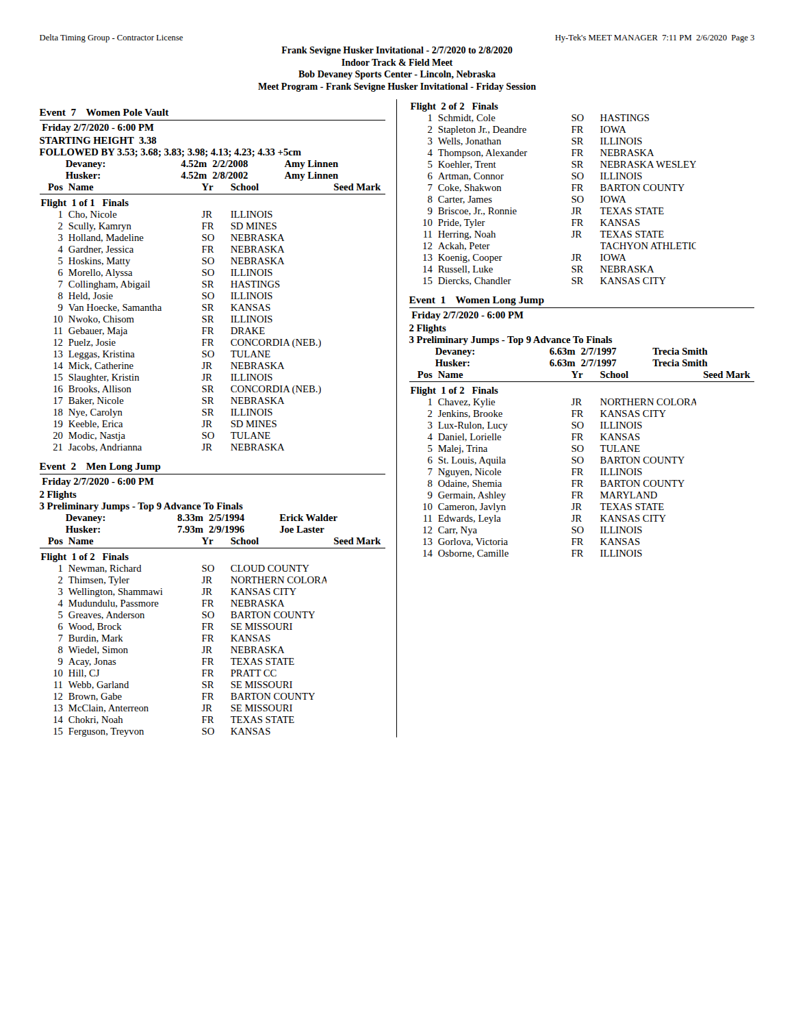Delta Timing Group - Contractor License
Hy-Tek's MEET MANAGER 7:11 PM 2/6/2020 Page 3
Frank Sevigne Husker Invitational - 2/7/2020 to 2/8/2020
Indoor Track & Field Meet
Bob Devaney Sports Center - Lincoln, Nebraska
Meet Program - Frank Sevigne Husker Invitational - Friday Session
Event 7 Women Pole Vault
Friday 2/7/2020 - 6:00 PM
STARTING HEIGHT 3.38
FOLLOWED BY 3.53; 3.68; 3.83; 3.98; 4.13; 4.23; 4.33 +5cm
| Devaney: | 4.52m | 2/2/2008 | Amy Linnen |
| Husker: | 4.52m | 2/8/2002 | Amy Linnen |
| Pos | Name | Yr | School | Seed Mark |
| --- | --- | --- | --- | --- |
| Flight 1 of 1 Finals |
| 1 | Cho, Nicole | JR | ILLINOIS | |
| 2 | Scully, Kamryn | FR | SD MINES | |
| 3 | Holland, Madeline | SO | NEBRASKA | |
| 4 | Gardner, Jessica | FR | NEBRASKA | |
| 5 | Hoskins, Matty | SO | NEBRASKA | |
| 6 | Morello, Alyssa | SO | ILLINOIS | |
| 7 | Collingham, Abigail | SR | HASTINGS | |
| 8 | Held, Josie | SO | ILLINOIS | |
| 9 | Van Hoecke, Samantha | SR | KANSAS | |
| 10 | Nwoko, Chisom | SR | ILLINOIS | |
| 11 | Gebauer, Maja | FR | DRAKE | |
| 12 | Puelz, Josie | FR | CONCORDIA (NEB.) | |
| 13 | Leggas, Kristina | SO | TULANE | |
| 14 | Mick, Catherine | JR | NEBRASKA | |
| 15 | Slaughter, Kristin | JR | ILLINOIS | |
| 16 | Brooks, Allison | SR | CONCORDIA (NEB.) | |
| 17 | Baker, Nicole | SR | NEBRASKA | |
| 18 | Nye, Carolyn | SR | ILLINOIS | |
| 19 | Keeble, Erica | JR | SD MINES | |
| 20 | Modic, Nastja | SO | TULANE | |
| 21 | Jacobs, Andrianna | JR | NEBRASKA | |
Event 2 Men Long Jump
Friday 2/7/2020 - 6:00 PM
2 Flights
3 Preliminary Jumps - Top 9 Advance To Finals
| Devaney: | 8.33m | 2/5/1994 | Erick Walder |
| Husker: | 7.93m | 2/9/1996 | Joe Laster |
| Pos | Name | Yr | School | Seed Mark |
| --- | --- | --- | --- | --- |
| Flight 1 of 2 Finals |
| 1 | Newman, Richard | SO | CLOUD COUNTY | |
| 2 | Thimsen, Tyler | JR | NORTHERN COLORADO | |
| 3 | Wellington, Shammawi | JR | KANSAS CITY | |
| 4 | Mudundulu, Passmore | FR | NEBRASKA | |
| 5 | Greaves, Anderson | SO | BARTON COUNTY | |
| 6 | Wood, Brock | FR | SE MISSOURI | |
| 7 | Burdin, Mark | FR | KANSAS | |
| 8 | Wiedel, Simon | JR | NEBRASKA | |
| 9 | Acay, Jonas | FR | TEXAS STATE | |
| 10 | Hill, CJ | FR | PRATT CC | |
| 11 | Webb, Garland | SR | SE MISSOURI | |
| 12 | Brown, Gabe | FR | BARTON COUNTY | |
| 13 | McClain, Anterreon | JR | SE MISSOURI | |
| 14 | Chokri, Noah | FR | TEXAS STATE | |
| 15 | Ferguson, Treyvon | SO | KANSAS | |
| Flight 2 of 2 Finals |
| 1 | Schmidt, Cole | SO | HASTINGS | |
| 2 | Stapleton Jr., Deandre | FR | IOWA | |
| 3 | Wells, Jonathan | SR | ILLINOIS | |
| 4 | Thompson, Alexander | FR | NEBRASKA | |
| 5 | Koehler, Trent | SR | NEBRASKA WESLEYAN | |
| 6 | Artman, Connor | SO | ILLINOIS | |
| 7 | Coke, Shakwon | FR | BARTON COUNTY | |
| 8 | Carter, James | SO | IOWA | |
| 9 | Briscoe, Jr., Ronnie | JR | TEXAS STATE | |
| 10 | Pride, Tyler | FR | KANSAS | |
| 11 | Herring, Noah | JR | TEXAS STATE | |
| 12 | Ackah, Peter | | TACHYON ATHLETICS | |
| 13 | Koenig, Cooper | JR | IOWA | |
| 14 | Russell, Luke | SR | NEBRASKA | |
| 15 | Diercks, Chandler | SR | KANSAS CITY | |
Event 1 Women Long Jump
Friday 2/7/2020 - 6:00 PM
2 Flights
3 Preliminary Jumps - Top 9 Advance To Finals
| Devaney: | 6.63m | 2/7/1997 | Trecia Smith |
| Husker: | 6.63m | 2/7/1997 | Trecia Smith |
| Pos | Name | Yr | School | Seed Mark |
| --- | --- | --- | --- | --- |
| Flight 1 of 2 Finals |
| 1 | Chavez, Kylie | JR | NORTHERN COLORADO | |
| 2 | Jenkins, Brooke | FR | KANSAS CITY | |
| 3 | Lux-Rulon, Lucy | SO | ILLINOIS | |
| 4 | Daniel, Lorielle | FR | KANSAS | |
| 5 | Malej, Trina | SO | TULANE | |
| 6 | St. Louis, Aquila | SO | BARTON COUNTY | |
| 7 | Nguyen, Nicole | FR | ILLINOIS | |
| 8 | Odaine, Shemia | FR | BARTON COUNTY | |
| 9 | Germain, Ashley | FR | MARYLAND | |
| 10 | Cameron, Javlyn | JR | TEXAS STATE | |
| 11 | Edwards, Leyla | JR | KANSAS CITY | |
| 12 | Carr, Nya | SO | ILLINOIS | |
| 13 | Gorlova, Victoria | FR | KANSAS | |
| 14 | Osborne, Camille | FR | ILLINOIS | |